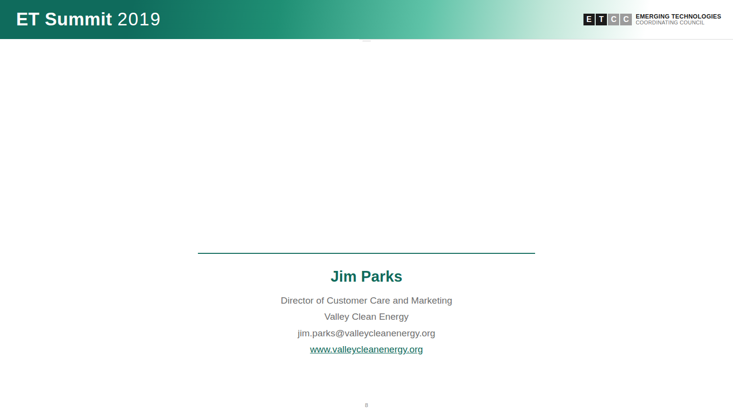ET Summit 2019
E T C C
EMERGING TECHNOLOGIES
COORDINATING COUNCIL
Jim Parks
Director of Customer Care and Marketing
Valley Clean Energy
jim.parks@valleycleanenergy.org
www.valleycleanenergy.org
8